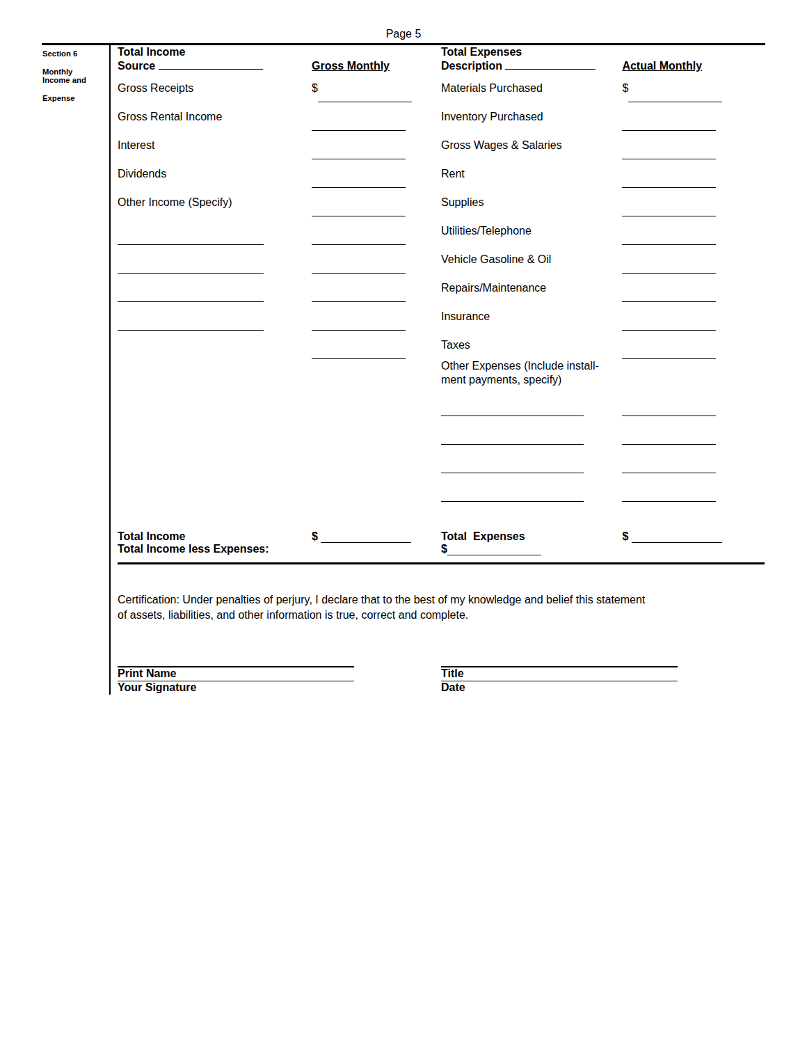Page 5
| Section 6 Monthly Income and Expense | / Total Income Source / Gross Monthly / Total Expenses Description / Actual Monthly / / Gross Receipts / $ / Materials Purchased / $ / / Gross Rental Income / / Inventory Purchased / / / Interest / / Gross Wages & Salaries / / / Dividends / / Rent / / / Other Income (Specify) / / Supplies / / / / / Utilities/Telephone / / / / / Vehicle Gasoline & Oil / / / / / Repairs/Maintenance / / / / / Insurance / / / / / Taxes / / / / / Other Expenses (Include install- ment payments, specify) / / / Total Income / $ / Total Expenses / $ / / Total Income less Expenses: / $ / Certification: Under penalties of perjury, I declare that to the best of my knowledge and belief this statement of assets, liabilities, and other information is true, correct and complete. / Print Name / Title / / Your Signature / Date / |